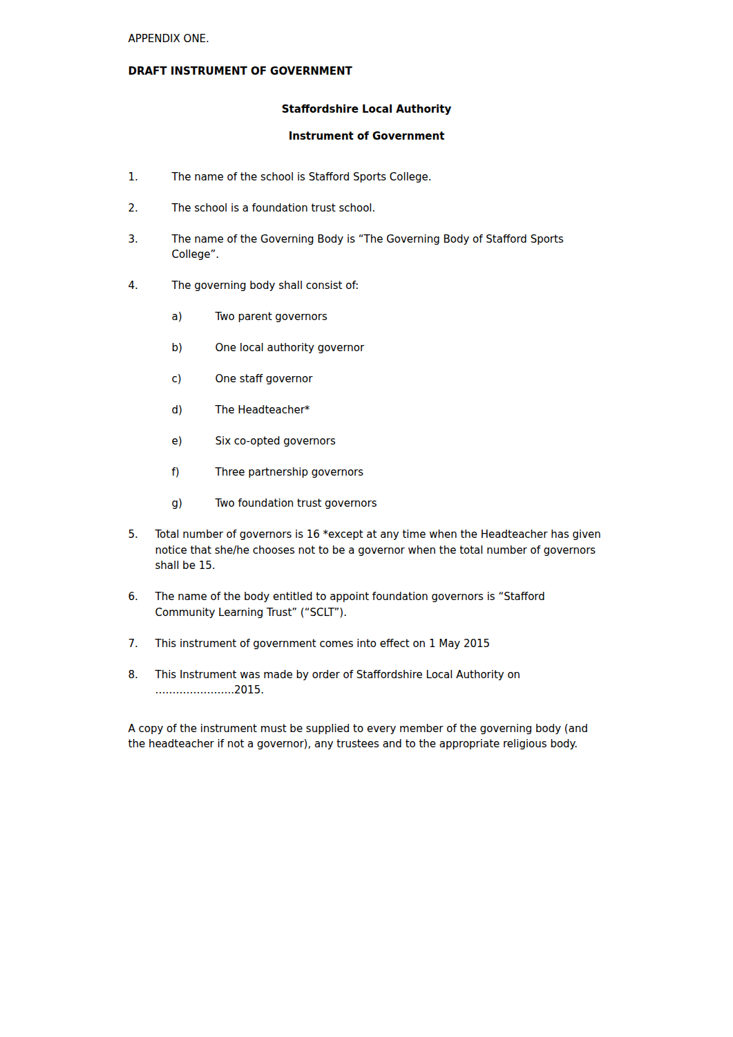APPENDIX ONE.
DRAFT INSTRUMENT OF GOVERNMENT
Staffordshire Local Authority
Instrument of Government
The name of the school is Stafford Sports College.
The school is a foundation trust school.
The name of the Governing Body is “The Governing Body of Stafford Sports College”.
The governing body shall consist of:
Two parent governors
One local authority governor
One staff governor
The Headteacher*
Six co-opted governors
Three partnership governors
Two foundation trust governors
Total number of governors is 16 *except at any time when the Headteacher has given notice that she/he chooses not to be a governor when the total number of governors shall be 15.
The name of the body entitled to appoint foundation governors is “Stafford Community Learning Trust” (“SCLT”).
This instrument of government comes into effect on 1 May 2015
This Instrument was made by order of Staffordshire Local Authority on …………………..2015.
A copy of the instrument must be supplied to every member of the governing body (and the headteacher if not a governor), any trustees and to the appropriate religious body.